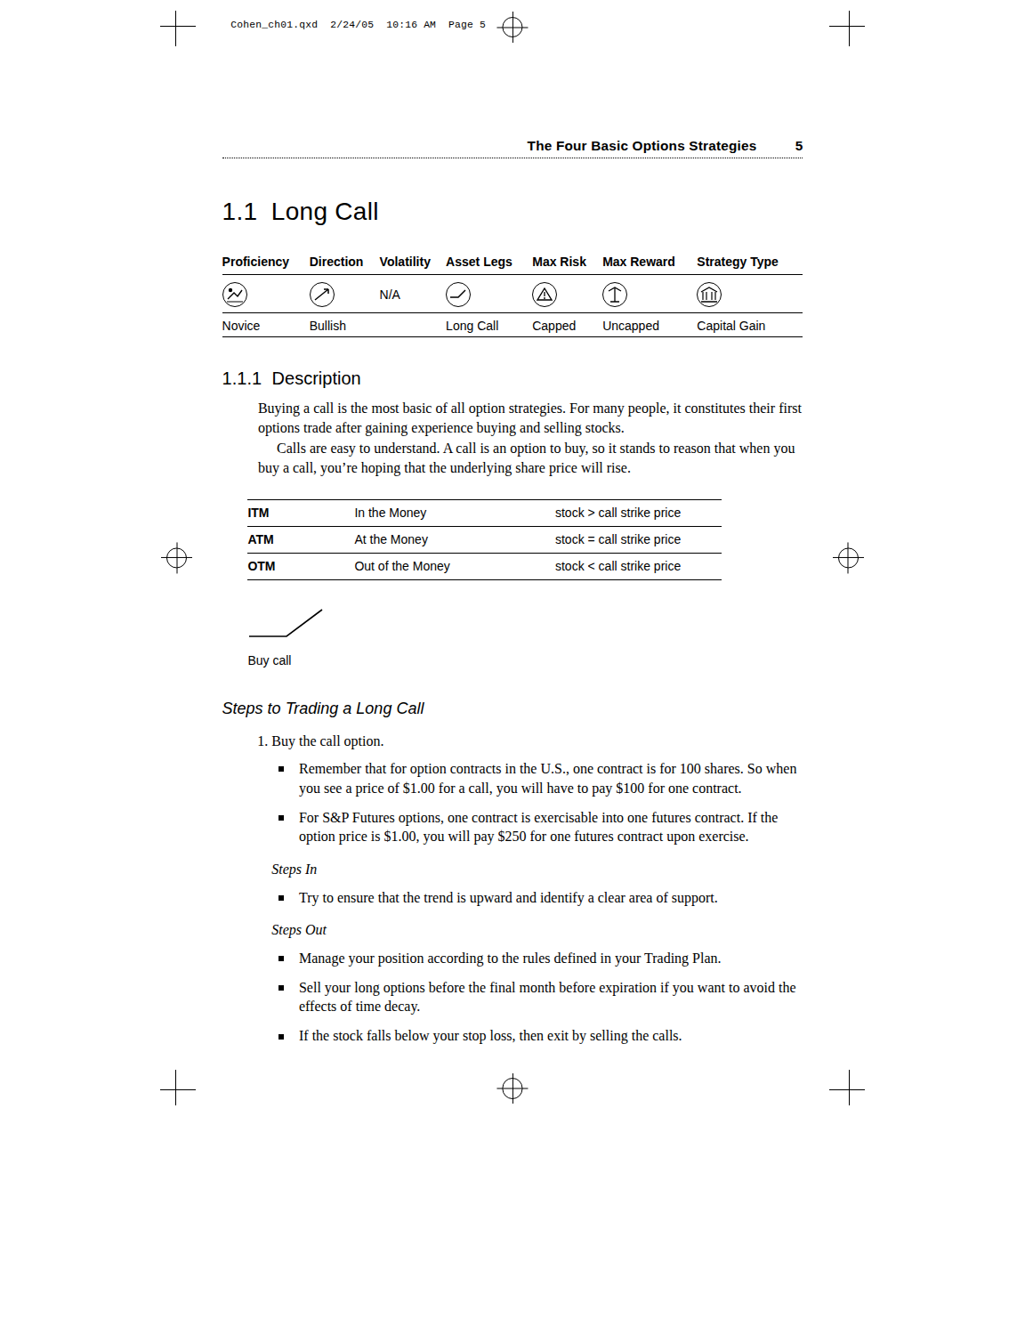Cohen_ch01.qxd 2/24/05 10:16 AM Page 5
The Four Basic Options Strategies 5
1.1 Long Call
| Proficiency | Direction | Volatility | Asset Legs | Max Risk | Max Reward | Strategy Type |
| --- | --- | --- | --- | --- | --- | --- |
| | | N/A | | | | |
| Novice | Bullish | | Long Call | Capped | Uncapped | Capital Gain |
1.1.1 Description
Buying a call is the most basic of all option strategies. For many people, it constitutes their first options trade after gaining experience buying and selling stocks.
Calls are easy to understand. A call is an option to buy, so it stands to reason that when you buy a call, you’re hoping that the underlying share price will rise.
| ITM | In the Money | stock > call strike price |
| ATM | At the Money | stock = call strike price |
| OTM | Out of the Money | stock < call strike price |
Buy call
Steps to Trading a Long Call
Buy the call option.
Remember that for option contracts in the U.S., one contract is for 100 shares. So when you see a price of $1.00 for a call, you will have to pay $100 for one contract.
For S&P Futures options, one contract is exercisable into one futures contract. If the option price is $1.00, you will pay $250 for one futures contract upon exercise.
Steps In
Try to ensure that the trend is upward and identify a clear area of support.
Steps Out
Manage your position according to the rules defined in your Trading Plan.
Sell your long options before the final month before expiration if you want to avoid the effects of time decay.
If the stock falls below your stop loss, then exit by selling the calls.